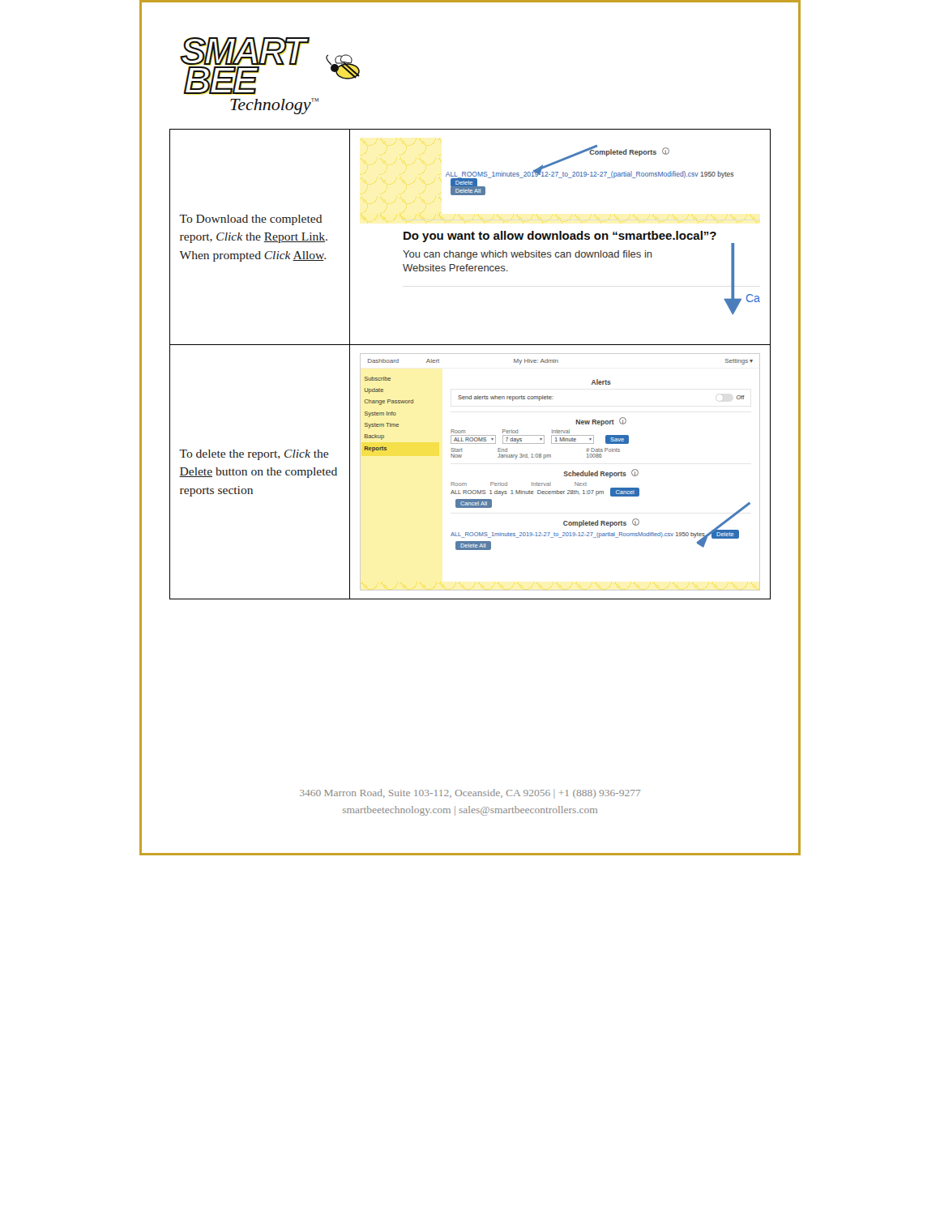SMART BEE Technology™
| To Download the completed report, Click the Report Link . When prompted Click Allow . | Completed Reports i ALL_ROOMS_1minutes_2019-12-27_to_2019-12-27_(partial_RoomsModified).csv 1950 bytes Delete Delete All Do you want to allow downloads on “smartbee.local”? You can change which websites can download files in Websites Preferences. Cancel Allow |
| To delete the report, Click the Delete button on the completed reports section | Dashboard Alert My Hive: Admin Settings ▾ Subscribe Update Change Password System Info System Time Backup Reports Alerts Send alerts when reports complete: Off New Report i Room ALL ROOMS Period 7 days Interval 1 Minute Save Start Now End January 3rd, 1:08 pm # Data Points 10086 Scheduled Reports i Room Period Interval Next ALL ROOMS 1 days 1 Minute December 28th, 1:07 pm Cancel Cancel All Completed Reports i ALL_ROOMS_1minutes_2019-12-27_to_2019-12-27_(partial_RoomsModified).csv 1950 bytes Delete Delete All |
3460 Marron Road, Suite 103-112, Oceanside, CA 92056 | +1 (888) 936-9277
smartbeetechnology.com | sales@smartbeecontrollers.com